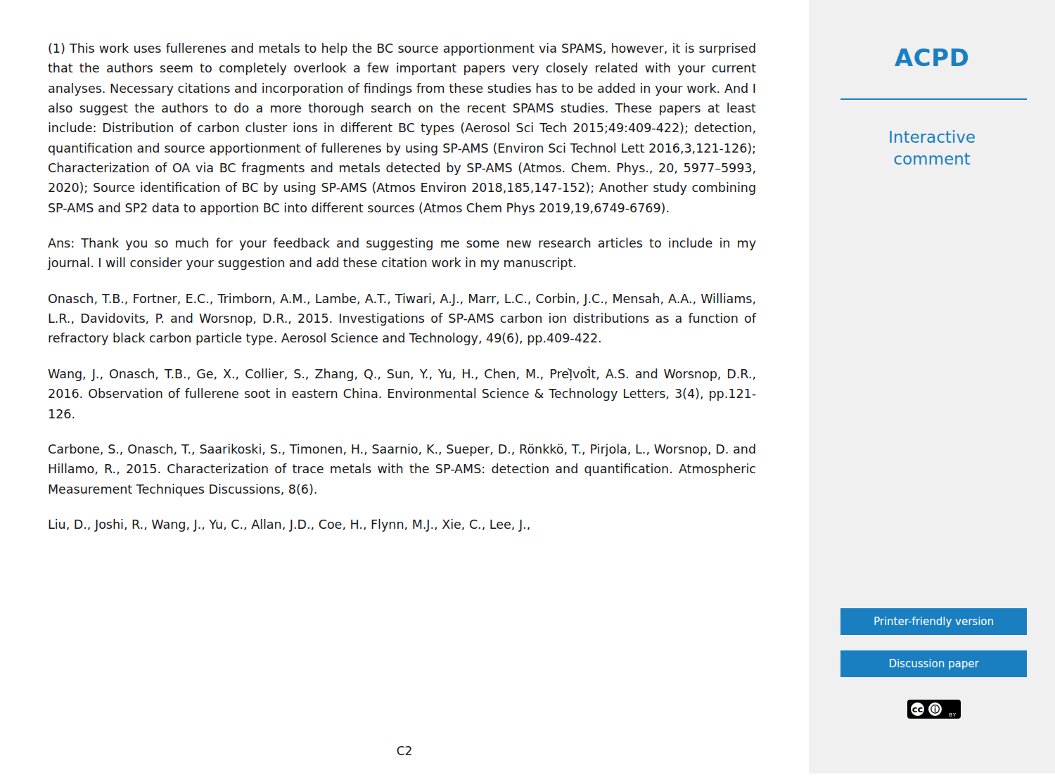(1) This work uses fullerenes and metals to help the BC source apportionment via SPAMS, however, it is surprised that the authors seem to completely overlook a few important papers very closely related with your current analyses. Necessary citations and incorporation of findings from these studies has to be added in your work. And I also suggest the authors to do a more thorough search on the recent SPAMS studies. These papers at least include: Distribution of carbon cluster ions in different BC types (Aerosol Sci Tech 2015;49:409-422); detection, quantification and source apportionment of fullerenes by using SP-AMS (Environ Sci Technol Lett 2016,3,121-126); Characterization of OA via BC fragments and metals detected by SP-AMS (Atmos. Chem. Phys., 20, 5977–5993, 2020); Source identification of BC by using SP-AMS (Atmos Environ 2018,185,147-152); Another study combining SP-AMS and SP2 data to apportion BC into different sources (Atmos Chem Phys 2019,19,6749-6769).
Ans: Thank you so much for your feedback and suggesting me some new research articles to include in my journal. I will consider your suggestion and add these citation work in my manuscript.
Onasch, T.B., Fortner, E.C., Trimborn, A.M., Lambe, A.T., Tiwari, A.J., Marr, L.C., Corbin, J.C., Mensah, A.A., Williams, L.R., Davidovits, P. and Worsnop, D.R., 2015. Investigations of SP-AMS carbon ion distributions as a function of refractory black carbon particle type. Aerosol Science and Technology, 49(6), pp.409-422.
Wang, J., Onasch, T.B., Ge, X., Collier, S., Zhang, Q., Sun, Y., Yu, H., Chen, M., PreỊ̀voÌ̂t, A.S. and Worsnop, D.R., 2016. Observation of fullerene soot in eastern China. Environmental Science & Technology Letters, 3(4), pp.121-126.
Carbone, S., Onasch, T., Saarikoski, S., Timonen, H., Saarnio, K., Sueper, D., Rönkkö, T., Pirjola, L., Worsnop, D. and Hillamo, R., 2015. Characterization of trace metals with the SP-AMS: detection and quantification. Atmospheric Measurement Techniques Discussions, 8(6).
Liu, D., Joshi, R., Wang, J., Yu, C., Allan, J.D., Coe, H., Flynn, M.J., Xie, C., Lee, J.,
C2
ACPD
Interactive
comment
Printer-friendly version Discussion paper
cc
ⓘ
BY